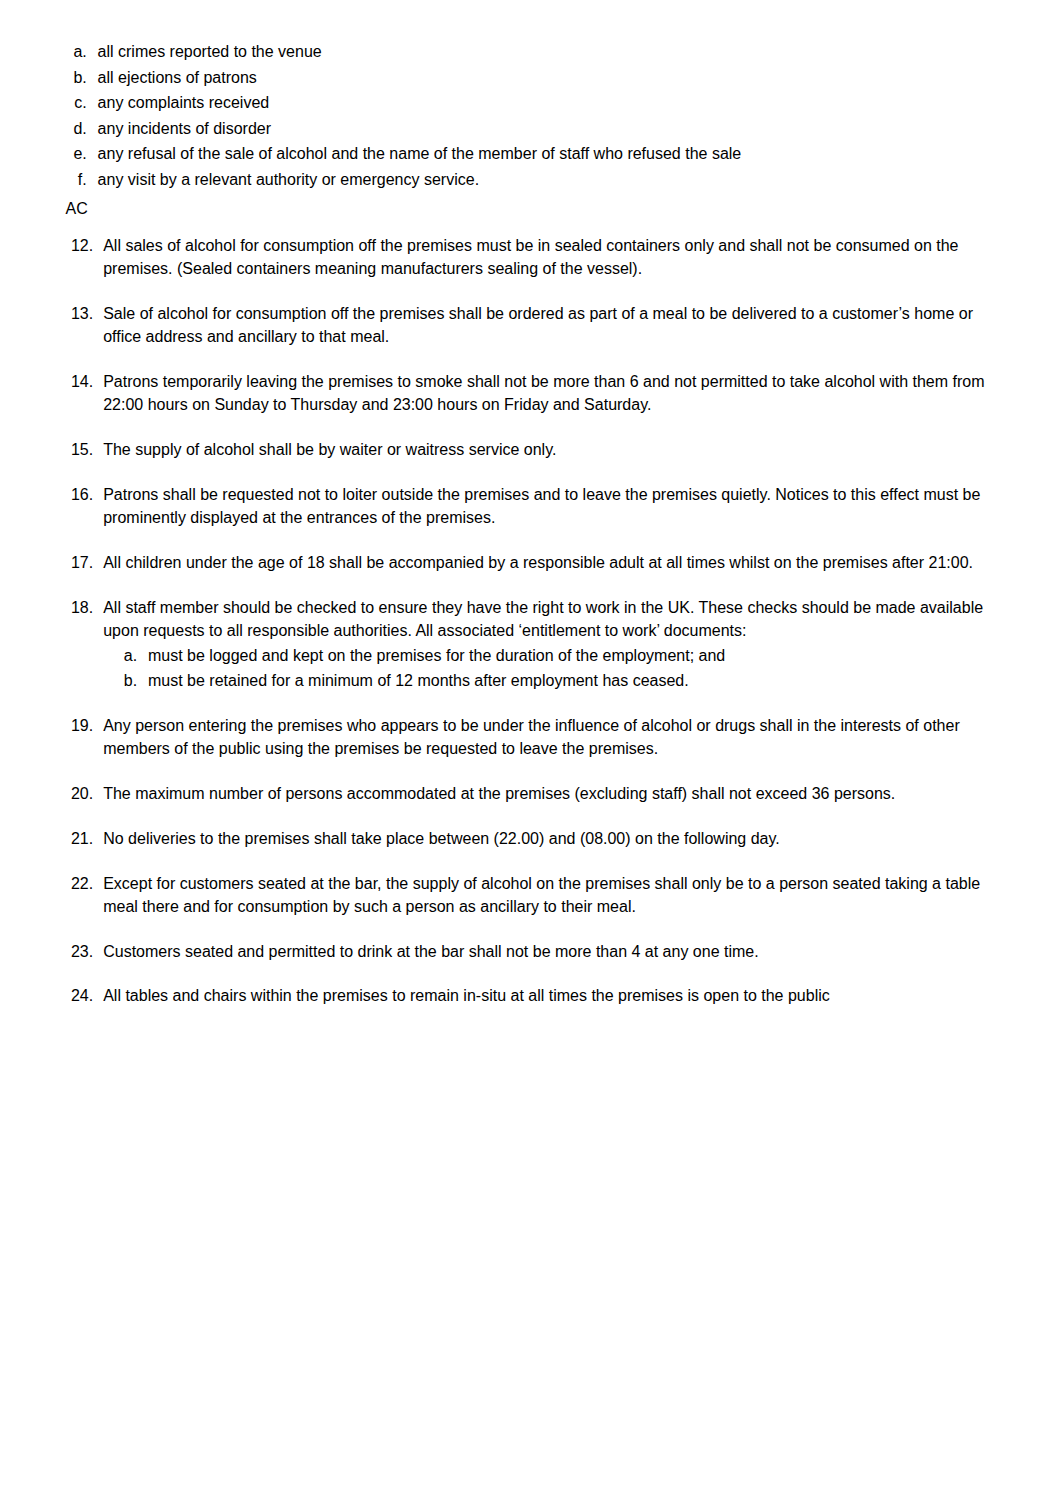all crimes reported to the venue
all ejections of patrons
any complaints received
any incidents of disorder
any refusal of the sale of alcohol and the name of the member of staff who refused the sale
any visit by a relevant authority or emergency service.
AC
All sales of alcohol for consumption off the premises must be in sealed containers only and shall not be consumed on the premises. (Sealed containers meaning manufacturers sealing of the vessel).
Sale of alcohol for consumption off the premises shall be ordered as part of a meal to be delivered to a customer’s home or office address and ancillary to that meal.
Patrons temporarily leaving the premises to smoke shall not be more than 6 and not permitted to take alcohol with them from 22:00 hours on Sunday to Thursday and 23:00 hours on Friday and Saturday.
The supply of alcohol shall be by waiter or waitress service only.
Patrons shall be requested not to loiter outside the premises and to leave the premises quietly. Notices to this effect must be prominently displayed at the entrances of the premises.
All children under the age of 18 shall be accompanied by a responsible adult at all times whilst on the premises after 21:00.
All staff member should be checked to ensure they have the right to work in the UK. These checks should be made available upon requests to all responsible authorities. All associated ‘entitlement to work’ documents:
must be logged and kept on the premises for the duration of the employment; and
must be retained for a minimum of 12 months after employment has ceased.
Any person entering the premises who appears to be under the influence of alcohol or drugs shall in the interests of other members of the public using the premises be requested to leave the premises.
The maximum number of persons accommodated at the premises (excluding staff) shall not exceed 36 persons.
No deliveries to the premises shall take place between (22.00) and (08.00) on the following day.
Except for customers seated at the bar, the supply of alcohol on the premises shall only be to a person seated taking a table meal there and for consumption by such a person as ancillary to their meal.
Customers seated and permitted to drink at the bar shall not be more than 4 at any one time.
All tables and chairs within the premises to remain in-situ at all times the premises is open to the public